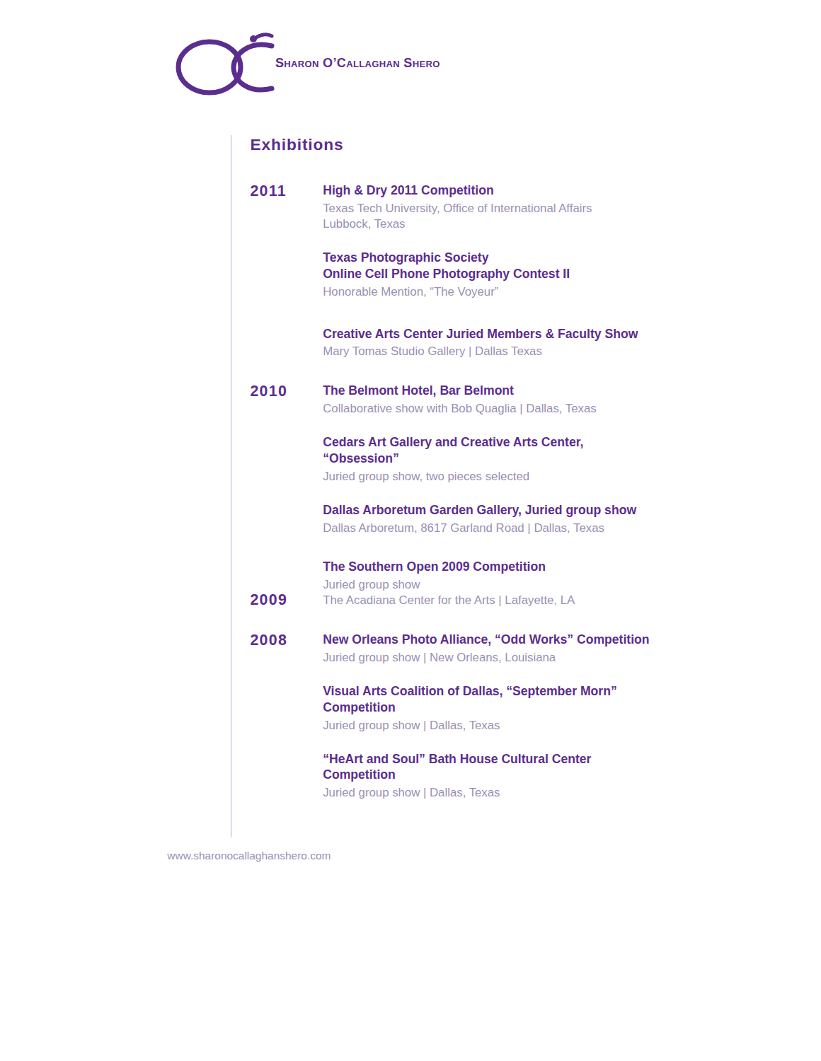Sharon O’Callaghan Shero
Exhibitions
2011
High & Dry 2011 Competition
Texas Tech University, Office of International Affairs
Lubbock, Texas
Texas Photographic Society
Online Cell Phone Photography Contest II
Honorable Mention, “The Voyeur”
Creative Arts Center Juried Members & Faculty Show
Mary Tomas Studio Gallery | Dallas Texas
2010
The Belmont Hotel, Bar Belmont
Collaborative show with Bob Quaglia | Dallas, Texas
Cedars Art Gallery and Creative Arts Center, “Obsession”
Juried group show, two pieces selected
Dallas Arboretum Garden Gallery, Juried group show
Dallas Arboretum, 8617 Garland Road | Dallas, Texas
2009
The Southern Open 2009 Competition
Juried group show
The Acadiana Center for the Arts | Lafayette, LA
2008
New Orleans Photo Alliance, “Odd Works” Competition
Juried group show | New Orleans, Louisiana
Visual Arts Coalition of Dallas, “September Morn” Competition
Juried group show | Dallas, Texas
“HeArt and Soul” Bath House Cultural Center Competition
Juried group show | Dallas, Texas
www.sharonocallaghanshero.com